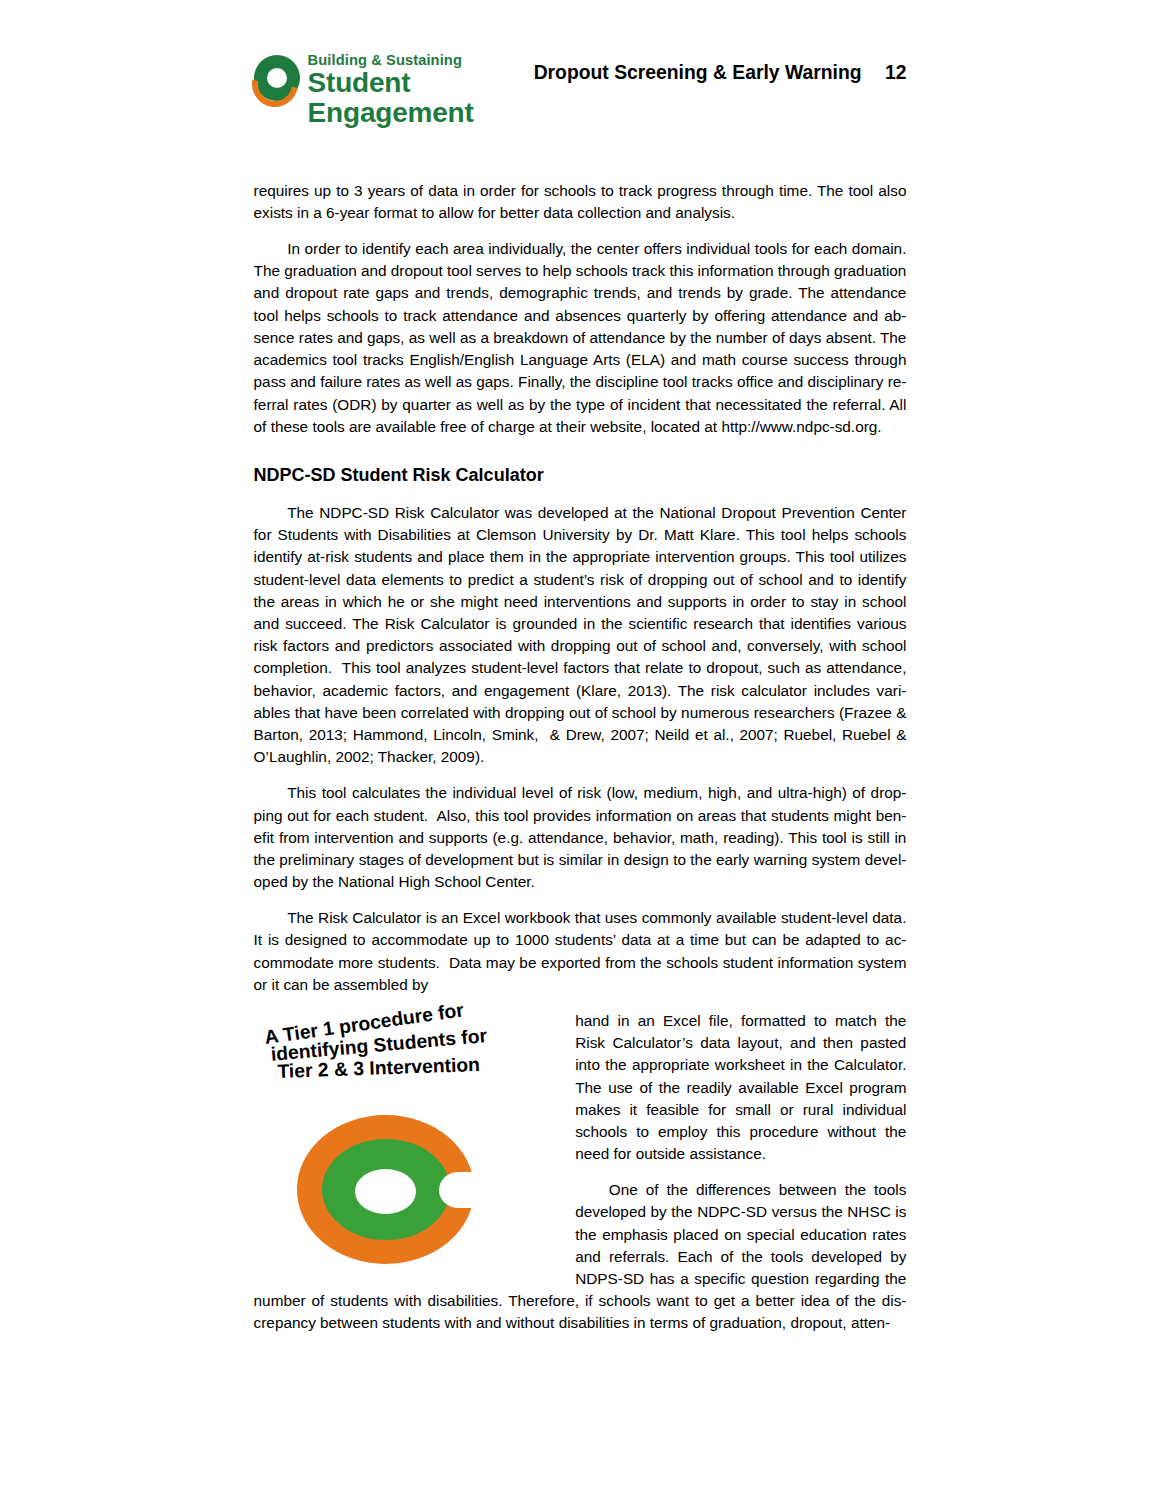Building & Sustaining
Student Engagement
Dropout Screening & Early Warning 12
requires up to 3 years of data in order for schools to track progress through time. The tool also exists in a 6-year format to allow for better data collection and analysis.
In order to identify each area individually, the center offers individual tools for each domain. The graduation and dropout tool serves to help schools track this information through graduation and dropout rate gaps and trends, demographic trends, and trends by grade. The attendance tool helps schools to track attendance and absences quarterly by offering attendance and absence rates and gaps, as well as a breakdown of attendance by the number of days absent. The academics tool tracks English/English Language Arts (ELA) and math course success through pass and failure rates as well as gaps. Finally, the discipline tool tracks office and disciplinary referral rates (ODR) by quarter as well as by the type of incident that necessitated the referral. All of these tools are available free of charge at their website, located at http://www.ndpc-sd.org.
NDPC-SD Student Risk Calculator
The NDPC-SD Risk Calculator was developed at the National Dropout Prevention Center for Students with Disabilities at Clemson University by Dr. Matt Klare. This tool helps schools identify at-risk students and place them in the appropriate intervention groups. This tool utilizes student-level data elements to predict a student’s risk of dropping out of school and to identify the areas in which he or she might need interventions and supports in order to stay in school and succeed. The Risk Calculator is grounded in the scientific research that identifies various risk factors and predictors associated with dropping out of school and, conversely, with school completion. This tool analyzes student-level factors that relate to dropout, such as attendance, behavior, academic factors, and engagement (Klare, 2013). The risk calculator includes variables that have been correlated with dropping out of school by numerous researchers (Frazee & Barton, 2013; Hammond, Lincoln, Smink, & Drew, 2007; Neild et al., 2007; Ruebel, Ruebel & O’Laughlin, 2002; Thacker, 2009).
This tool calculates the individual level of risk (low, medium, high, and ultra-high) of dropping out for each student. Also, this tool provides information on areas that students might benefit from intervention and supports (e.g. attendance, behavior, math, reading). This tool is still in the preliminary stages of development but is similar in design to the early warning system developed by the National High School Center.
The Risk Calculator is an Excel workbook that uses commonly available student-level data. It is designed to accommodate up to 1000 students’ data at a time but can be adapted to accommodate more students. Data may be exported from the schools student information system or it can be assembled by
A Tier 1 procedure for identifying Students for Tier 2 & 3 Intervention
hand in an Excel file, formatted to match the Risk Calculator’s data layout, and then pasted into the appropriate worksheet in the Calculator. The use of the readily available Excel program makes it feasible for small or rural individual schools to employ this procedure without the need for outside assistance.
One of the differences between the tools developed by the NDPC-SD versus the NHSC is the emphasis placed on special education rates and referrals. Each of the tools developed by NDPS-SD has a specific question regarding the number of students with disabilities. Therefore, if schools want to get a better idea of the discrepancy between students with and without disabilities in terms of graduation, dropout, atten-